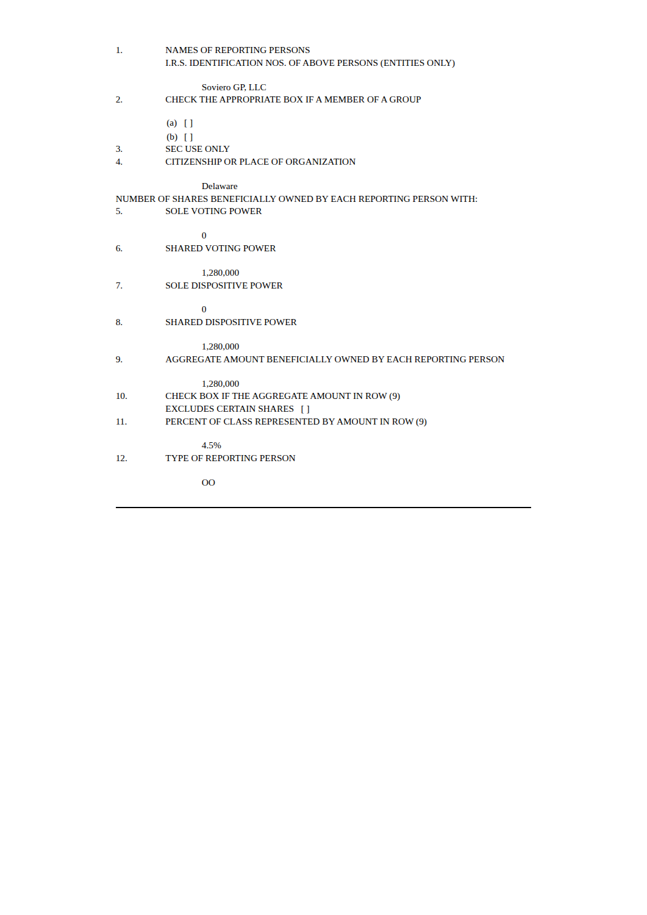| 1. | NAMES OF REPORTING PERSONS I.R.S. IDENTIFICATION NOS. OF ABOVE PERSONS (ENTITIES ONLY) Soviero GP, LLC |
| 2. | CHECK THE APPROPRIATE BOX IF A MEMBER OF A GROUP (a) [ ] (b) [ ] |
| 3. | SEC USE ONLY |
| 4. | CITIZENSHIP OR PLACE OF ORGANIZATION Delaware |
| NUMBER OF SHARES BENEFICIALLY OWNED BY EACH REPORTING PERSON WITH: |
| 5. | SOLE VOTING POWER 0 |
| 6. | SHARED VOTING POWER 1,280,000 |
| 7. | SOLE DISPOSITIVE POWER 0 |
| 8. | SHARED DISPOSITIVE POWER 1,280,000 |
| 9. | AGGREGATE AMOUNT BENEFICIALLY OWNED BY EACH REPORTING PERSON 1,280,000 |
| 10. | CHECK BOX IF THE AGGREGATE AMOUNT IN ROW (9) EXCLUDES CERTAIN SHARES [ ] |
| 11. | PERCENT OF CLASS REPRESENTED BY AMOUNT IN ROW (9) 4.5% |
| 12. | TYPE OF REPORTING PERSON OO |